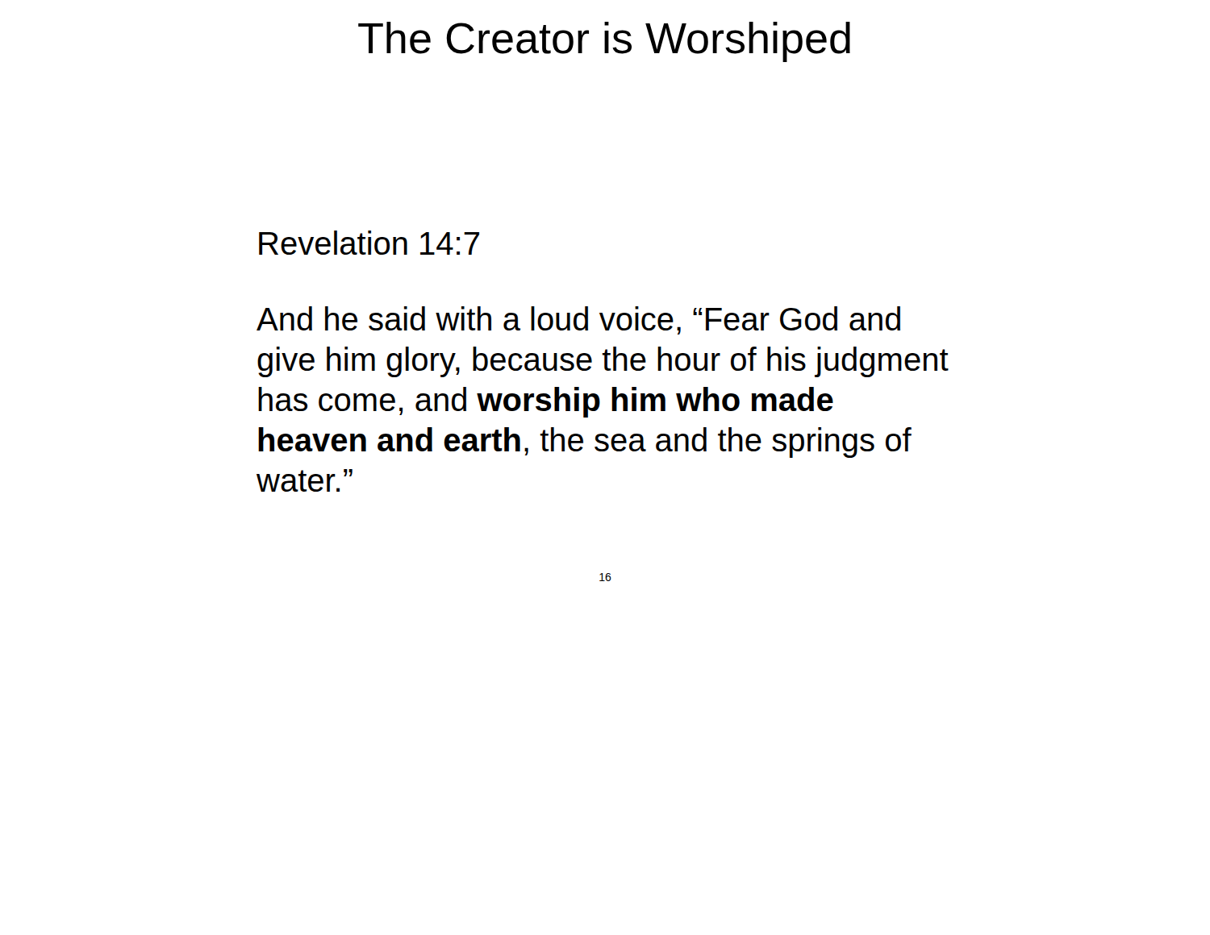The Creator is Worshiped
Revelation 14:7
And he said with a loud voice, “Fear God and give him glory, because the hour of his judgment has come, and worship him who made heaven and earth, the sea and the springs of water.”
16